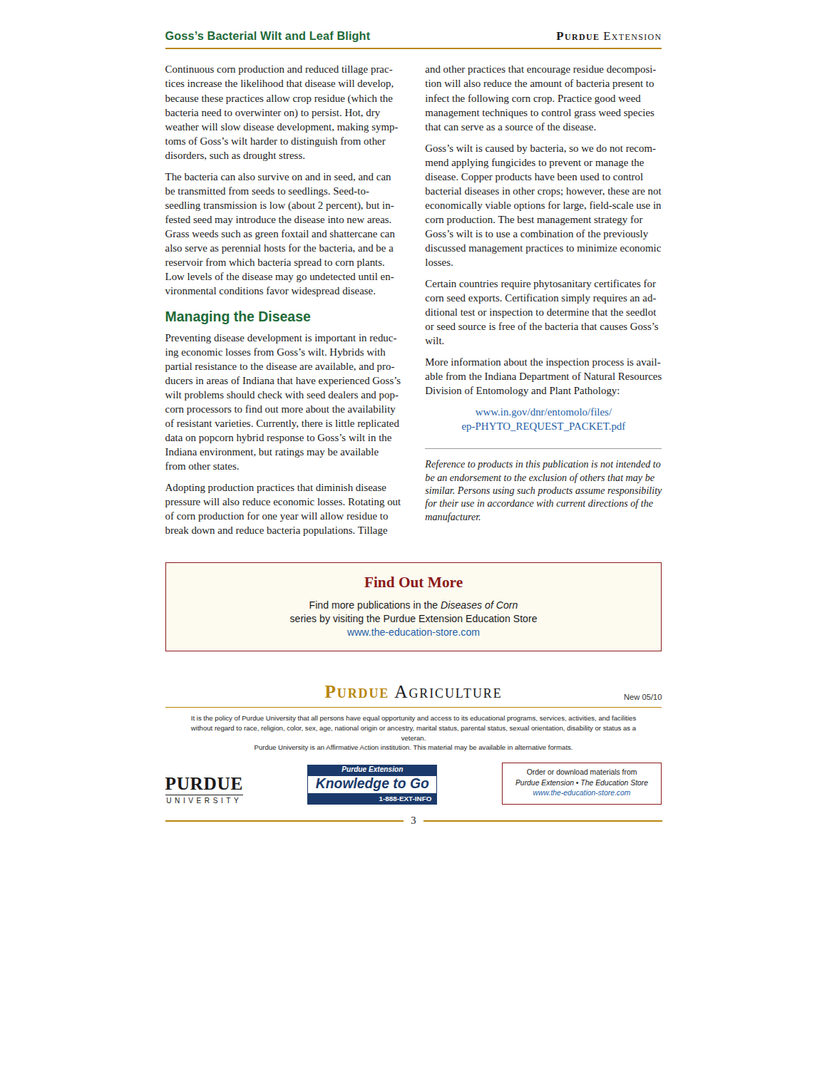Goss’s Bacterial Wilt and Leaf Blight
Purdue Extension
Continuous corn production and reduced tillage practices increase the likelihood that disease will develop, because these practices allow crop residue (which the bacteria need to overwinter on) to persist. Hot, dry weather will slow disease development, making symptoms of Goss’s wilt harder to distinguish from other disorders, such as drought stress.
The bacteria can also survive on and in seed, and can be transmitted from seeds to seedlings. Seed-to-seedling transmission is low (about 2 percent), but infested seed may introduce the disease into new areas. Grass weeds such as green foxtail and shattercane can also serve as perennial hosts for the bacteria, and be a reservoir from which bacteria spread to corn plants. Low levels of the disease may go undetected until environmental conditions favor widespread disease.
Managing the Disease
Preventing disease development is important in reducing economic losses from Goss’s wilt. Hybrids with partial resistance to the disease are available, and producers in areas of Indiana that have experienced Goss’s wilt problems should check with seed dealers and popcorn processors to find out more about the availability of resistant varieties. Currently, there is little replicated data on popcorn hybrid response to Goss’s wilt in the Indiana environment, but ratings may be available from other states.
Adopting production practices that diminish disease pressure will also reduce economic losses. Rotating out of corn production for one year will allow residue to break down and reduce bacteria populations. Tillage and other practices that encourage residue decomposition will also reduce the amount of bacteria present to infect the following corn crop. Practice good weed management techniques to control grass weed species that can serve as a source of the disease.
Goss’s wilt is caused by bacteria, so we do not recommend applying fungicides to prevent or manage the disease. Copper products have been used to control bacterial diseases in other crops; however, these are not economically viable options for large, field-scale use in corn production. The best management strategy for Goss’s wilt is to use a combination of the previously discussed management practices to minimize economic losses.
Certain countries require phytosanitary certificates for corn seed exports. Certification simply requires an additional test or inspection to determine that the seedlot or seed source is free of the bacteria that causes Goss’s wilt.
More information about the inspection process is available from the Indiana Department of Natural Resources Division of Entomology and Plant Pathology:
www.in.gov/dnr/entomolo/files/
ep-PHYTO_REQUEST_PACKET.pdf
Reference to products in this publication is not intended to be an endorsement to the exclusion of others that may be similar. Persons using such products assume responsibility for their use in accordance with current directions of the manufacturer.
Find Out More
Find more publications in the Diseases of Corn
series by visiting the Purdue Extension Education Store
www.the-education-store.com
Purdue Agriculture New 05/10
It is the policy of Purdue University that all persons have equal opportunity and access to its educational programs, services, activities, and facilities
without regard to race, religion, color, sex, age, national origin or ancestry, marital status, parental status, sexual orientation, disability or status as a veteran.
Purdue University is an Affirmative Action institution. This material may be available in alternative formats.
PURDUE
UNIVERSITY
Purdue Extension Knowledge to Go 1-888-EXT-INFO
Order or download materials from
Purdue Extension • The Education Store
www.the-education-store.com
3